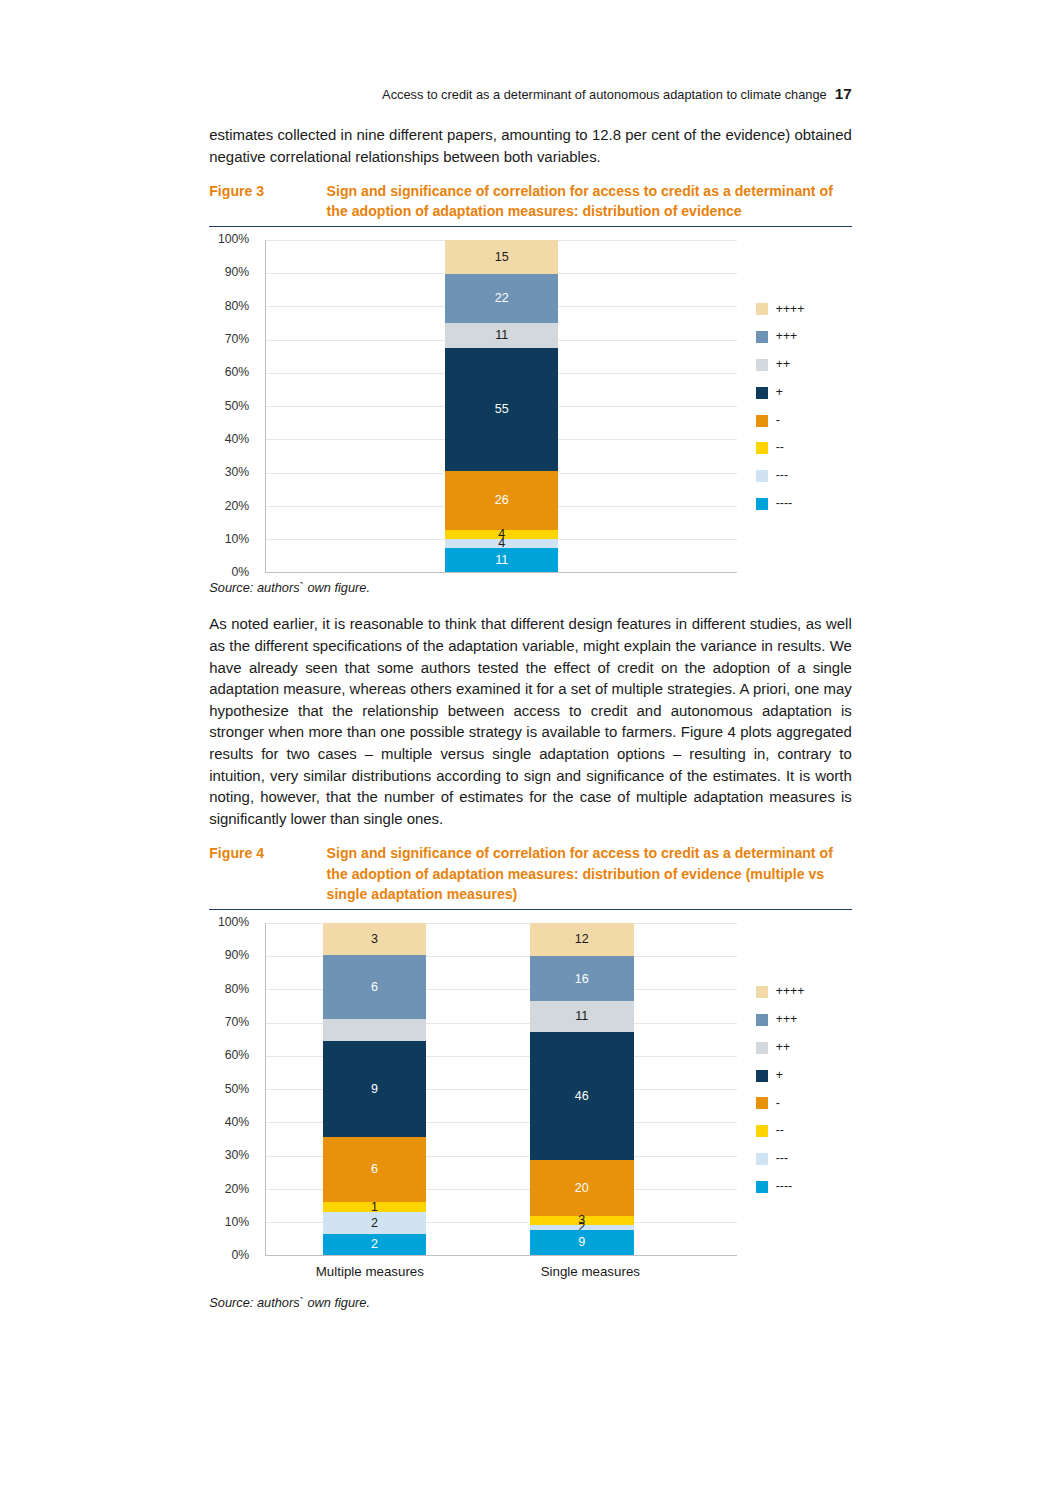Access to credit as a determinant of autonomous adaptation to climate change17
estimates collected in nine different papers, amounting to 12.8 per cent of the evidence) obtained negative correlational relationships between both variables.
Figure 3
Sign and significance of correlation for access to credit as a determinant of the adoption of adaptation measures: distribution of evidence
100% 90% 80% 70% 60% 50% 40% 30% 20% 10% 0%
11
4
4
26
55
11
22
15
++++
+++
++
+
-
--
---
----
Source: authors` own figure.
As noted earlier, it is reasonable to think that different design features in different studies, as well as the different specifications of the adaptation variable, might explain the variance in results. We have already seen that some authors tested the effect of credit on the adoption of a single adaptation measure, whereas others examined it for a set of multiple strategies. A priori, one may hypothesize that the relationship between access to credit and autonomous adaptation is stronger when more than one possible strategy is available to farmers. Figure 4 plots aggregated results for two cases – multiple versus single adaptation options – resulting in, contrary to intuition, very similar distributions according to sign and significance of the estimates. It is worth noting, however, that the number of estimates for the case of multiple adaptation measures is significantly lower than single ones.
Figure 4
Sign and significance of correlation for access to credit as a determinant of the adoption of adaptation measures: distribution of evidence (multiple vs single adaptation measures)
100% 90% 80% 70% 60% 50% 40% 30% 20% 10% 0%
2
2
1
6
9
6
3
9
2
3
20
46
11
16
12
++++
+++
++
+
-
--
---
----
Multiple measures
Single measures
Source: authors` own figure.